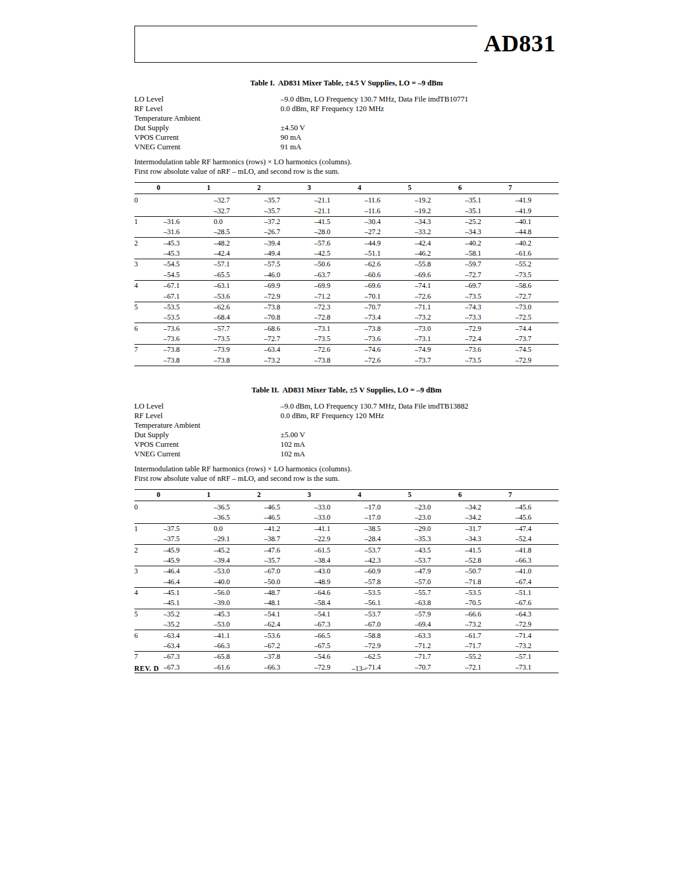AD831
Table I. AD831 Mixer Table, ±4.5 V Supplies, LO = –9 dBm
| LO Level | –9.0 dBm, LO Frequency 130.7 MHz, Data File imdTB10771 |
| RF Level | 0.0 dBm, RF Frequency 120 MHz |
| Temperature Ambient | |
| Dut Supply | ±4.50 V |
| VPOS Current | 90 mA |
| VNEG Current | 91 mA |
Intermodulation table RF harmonics (rows) × LO harmonics (columns).
First row absolute value of nRF – mLO, and second row is the sum.
| | 0 | 1 | 2 | 3 | 4 | 5 | 6 | 7 |
| --- | --- | --- | --- | --- | --- | --- | --- | --- |
| 0 | | –32.7 | –35.7 | –21.1 | –11.6 | –19.2 | –35.1 | –41.9 |
| | –32.7 | –35.7 | –21.1 | –11.6 | –19.2 | –35.1 | –41.9 |
| 1 | –31.6 | 0.0 | –37.2 | –41.5 | –30.4 | –34.3 | –25.2 | –40.1 |
| –31.6 | –28.5 | –26.7 | –28.0 | –27.2 | –33.2 | –34.3 | –44.8 |
| 2 | –45.3 | –48.2 | –39.4 | –57.6 | –44.9 | –42.4 | –40.2 | –40.2 |
| –45.3 | –42.4 | –49.4 | –42.5 | –51.1 | –46.2 | –58.1 | –61.6 |
| 3 | –54.5 | –57.1 | –57.5 | –50.6 | –62.6 | –55.8 | –59.7 | –55.2 |
| –54.5 | –65.5 | –46.0 | –63.7 | –60.6 | –69.6 | –72.7 | –73.5 |
| 4 | –67.1 | –63.1 | –69.9 | –69.9 | –69.6 | –74.1 | –69.7 | –58.6 |
| –67.1 | –53.6 | –72.9 | –71.2 | –70.1 | –72.6 | –73.5 | –72.7 |
| 5 | –53.5 | –62.6 | –73.8 | –72.3 | –70.7 | –71.1 | –74.3 | –73.0 |
| –53.5 | –68.4 | –70.8 | –72.8 | –73.4 | –73.2 | –73.3 | –72.5 |
| 6 | –73.6 | –57.7 | –68.6 | –73.1 | –73.8 | –73.0 | –72.9 | –74.4 |
| –73.6 | –73.5 | –72.7 | –73.5 | –73.6 | –73.1 | –72.4 | –73.7 |
| 7 | –73.8 | –73.9 | –63.4 | –72.6 | –74.6 | –74.9 | –73.6 | –74.5 |
| –73.8 | –73.8 | –73.2 | –73.8 | –72.6 | –73.7 | –73.5 | –72.9 |
Table II. AD831 Mixer Table, ±5 V Supplies, LO = –9 dBm
| LO Level | –9.0 dBm, LO Frequency 130.7 MHz, Data File imdTB13882 |
| RF Level | 0.0 dBm, RF Frequency 120 MHz |
| Temperature Ambient | |
| Dut Supply | ±5.00 V |
| VPOS Current | 102 mA |
| VNEG Current | 102 mA |
Intermodulation table RF harmonics (rows) × LO harmonics (columns).
First row absolute value of nRF – mLO, and second row is the sum.
| | 0 | 1 | 2 | 3 | 4 | 5 | 6 | 7 |
| --- | --- | --- | --- | --- | --- | --- | --- | --- |
| 0 | | –36.5 | –46.5 | –33.0 | –17.0 | –23.0 | –34.2 | –45.6 |
| | –36.5 | –46.5 | –33.0 | –17.0 | –23.0 | –34.2 | –45.6 |
| 1 | –37.5 | 0.0 | –41.2 | –41.1 | –38.5 | –29.0 | –31.7 | –47.4 |
| –37.5 | –29.1 | –38.7 | –22.9 | –28.4 | –35.3 | –34.3 | –52.4 |
| 2 | –45.9 | –45.2 | –47.6 | –61.5 | –53.7 | –43.5 | –41.5 | –41.8 |
| –45.9 | –39.4 | –35.7 | –38.4 | –42.3 | –53.7 | –52.8 | –66.3 |
| 3 | –46.4 | –53.0 | –67.0 | –43.0 | –60.9 | –47.9 | –50.7 | –41.0 |
| –46.4 | –40.0 | –50.0 | –48.9 | –57.8 | –57.0 | –71.8 | –67.4 |
| 4 | –45.1 | –56.0 | –48.7 | –64.6 | –53.5 | –55.7 | –53.5 | –51.1 |
| –45.1 | –39.0 | –48.1 | –58.4 | –56.1 | –63.8 | –70.5 | –67.6 |
| 5 | –35.2 | –45.3 | –54.1 | –54.1 | –53.7 | –57.9 | –66.6 | –64.3 |
| –35.2 | –53.0 | –62.4 | –67.3 | –67.0 | –69.4 | –73.2 | –72.9 |
| 6 | –63.4 | –41.1 | –53.6 | –66.5 | –58.8 | –63.3 | –61.7 | –71.4 |
| –63.4 | –66.3 | –67.2 | –67.5 | –72.9 | –71.2 | –71.7 | –73.2 |
| 7 | –67.3 | –65.8 | –37.8 | –54.6 | –62.5 | –71.7 | –55.2 | –57.1 |
| –67.3 | –61.6 | –66.3 | –72.9 | –71.4 | –70.7 | –72.1 | –73.1 |
REV. D
–13–